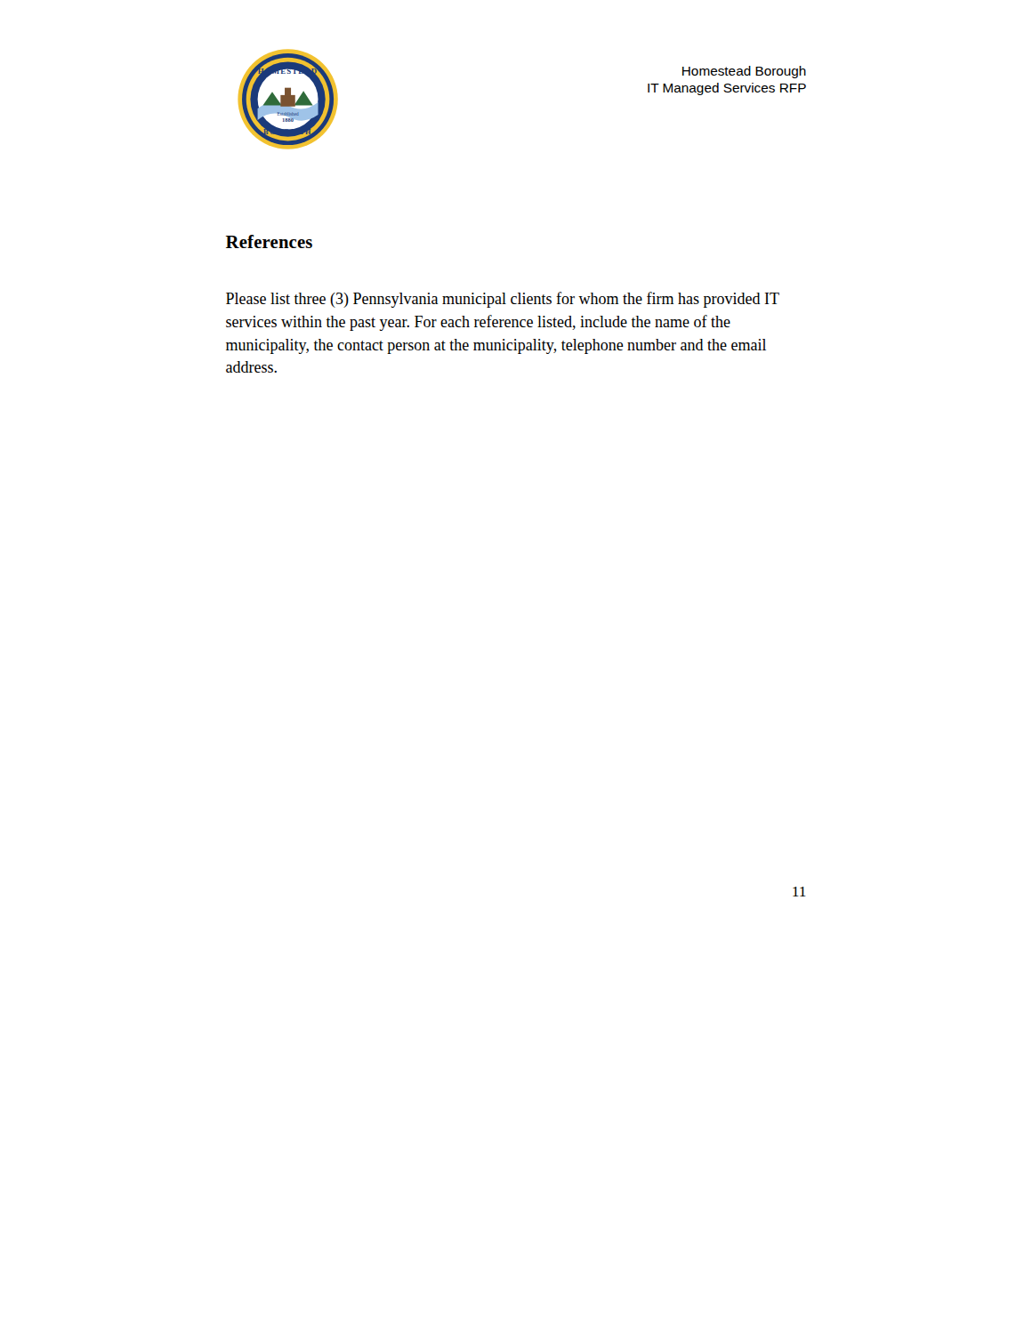HOMESTEAD Established 1880 BOROUGH
Homestead Borough
IT Managed Services RFP
References
Please list three (3) Pennsylvania municipal clients for whom the firm has provided IT services within the past year. For each reference listed, include the name of the municipality, the contact person at the municipality, telephone number and the email address.
11